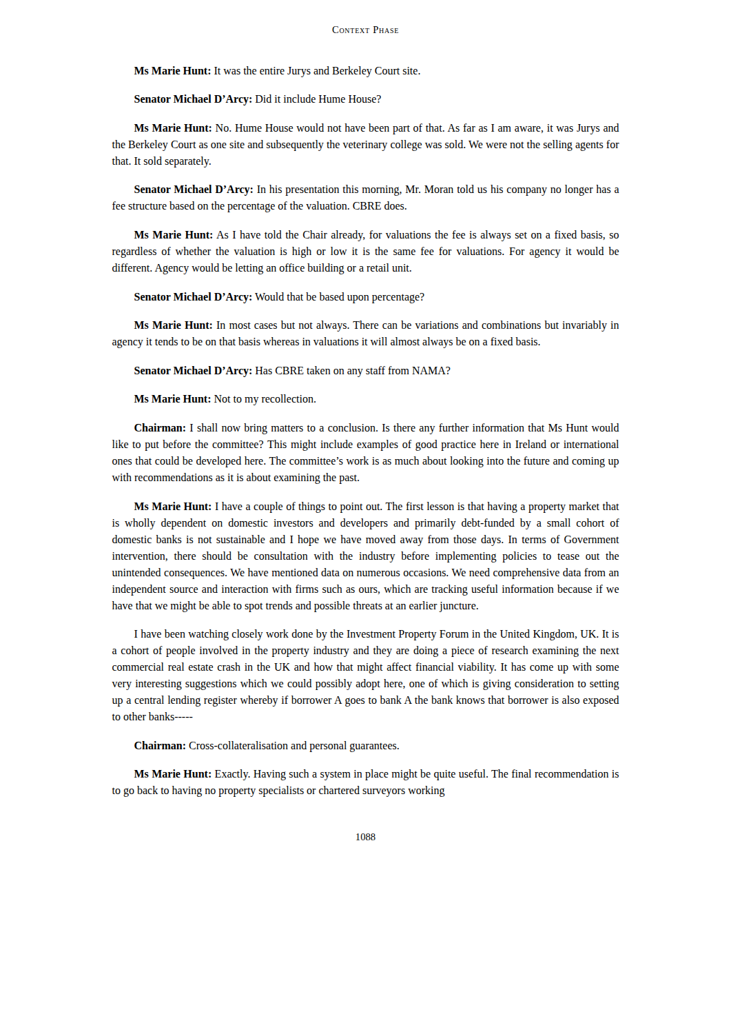Context Phase
Ms Marie Hunt: It was the entire Jurys and Berkeley Court site.
Senator Michael D’Arcy: Did it include Hume House?
Ms Marie Hunt: No. Hume House would not have been part of that. As far as I am aware, it was Jurys and the Berkeley Court as one site and subsequently the veterinary college was sold. We were not the selling agents for that. It sold separately.
Senator Michael D’Arcy: In his presentation this morning, Mr. Moran told us his company no longer has a fee structure based on the percentage of the valuation. CBRE does.
Ms Marie Hunt: As I have told the Chair already, for valuations the fee is always set on a fixed basis, so regardless of whether the valuation is high or low it is the same fee for valuations. For agency it would be different. Agency would be letting an office building or a retail unit.
Senator Michael D’Arcy: Would that be based upon percentage?
Ms Marie Hunt: In most cases but not always. There can be variations and combinations but invariably in agency it tends to be on that basis whereas in valuations it will almost always be on a fixed basis.
Senator Michael D’Arcy: Has CBRE taken on any staff from NAMA?
Ms Marie Hunt: Not to my recollection.
Chairman: I shall now bring matters to a conclusion. Is there any further information that Ms Hunt would like to put before the committee? This might include examples of good practice here in Ireland or international ones that could be developed here. The committee’s work is as much about looking into the future and coming up with recommendations as it is about examining the past.
Ms Marie Hunt: I have a couple of things to point out. The first lesson is that having a property market that is wholly dependent on domestic investors and developers and primarily debt-funded by a small cohort of domestic banks is not sustainable and I hope we have moved away from those days. In terms of Government intervention, there should be consultation with the industry before implementing policies to tease out the unintended consequences. We have mentioned data on numerous occasions. We need comprehensive data from an independent source and interaction with firms such as ours, which are tracking useful information because if we have that we might be able to spot trends and possible threats at an earlier juncture.
I have been watching closely work done by the Investment Property Forum in the United Kingdom, UK. It is a cohort of people involved in the property industry and they are doing a piece of research examining the next commercial real estate crash in the UK and how that might affect financial viability. It has come up with some very interesting suggestions which we could possibly adopt here, one of which is giving consideration to setting up a central lending register whereby if borrower A goes to bank A the bank knows that borrower is also exposed to other banks-----
Chairman: Cross-collateralisation and personal guarantees.
Ms Marie Hunt: Exactly. Having such a system in place might be quite useful. The final recommendation is to go back to having no property specialists or chartered surveyors working
1088